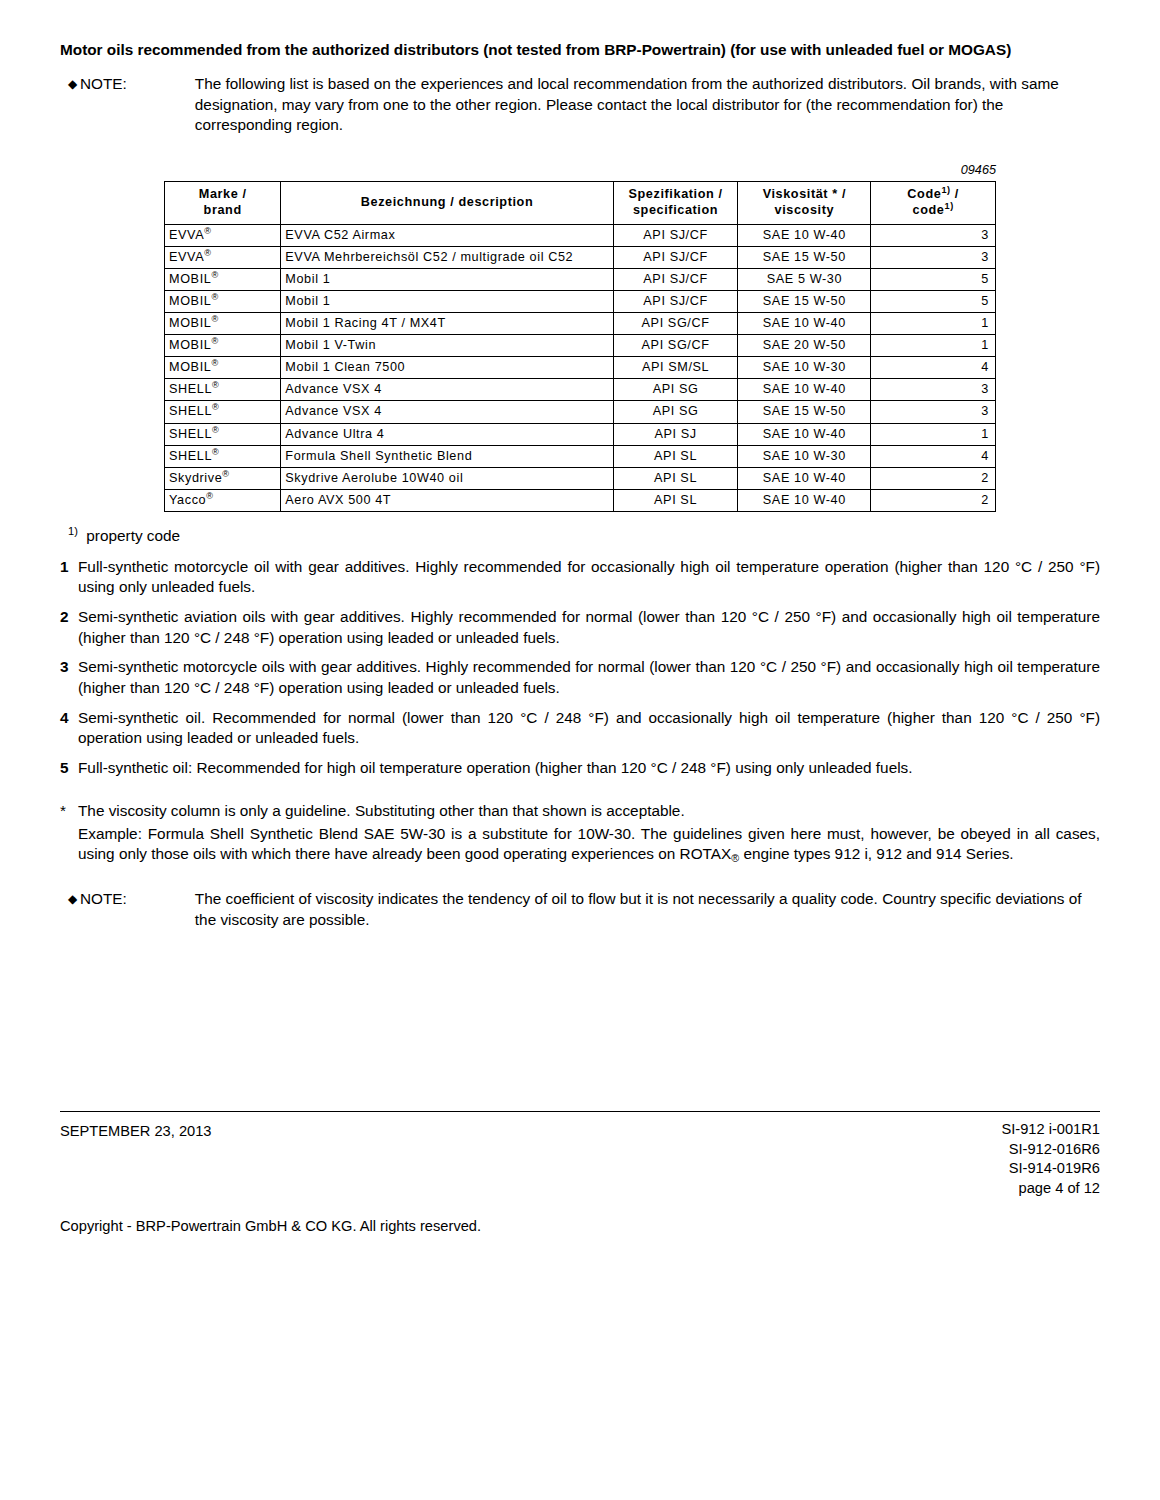Motor oils recommended from the authorized distributors (not tested from BRP-Powertrain) (for use with unleaded fuel or MOGAS)
◆NOTE:
The following list is based on the experiences and local recommendation from the authorized distributors. Oil brands, with same designation, may vary from one to the other region. Please contact the local distributor for (the recommendation for) the corresponding region.
09465
| Marke / brand | Bezeichnung / description | Spezifikation / specification | Viskosität * / viscosity | Code 1) / code 1) |
| --- | --- | --- | --- | --- |
| EVVA ® | EVVA C52 Airmax | API SJ/CF | SAE 10 W-40 | 3 |
| EVVA ® | EVVA Mehrbereichsöl C52 / multigrade oil C52 | API SJ/CF | SAE 15 W-50 | 3 |
| MOBIL ® | Mobil 1 | API SJ/CF | SAE 5 W-30 | 5 |
| MOBIL ® | Mobil 1 | API SJ/CF | SAE 15 W-50 | 5 |
| MOBIL ® | Mobil 1 Racing 4T / MX4T | API SG/CF | SAE 10 W-40 | 1 |
| MOBIL ® | Mobil 1 V-Twin | API SG/CF | SAE 20 W-50 | 1 |
| MOBIL ® | Mobil 1 Clean 7500 | API SM/SL | SAE 10 W-30 | 4 |
| SHELL ® | Advance VSX 4 | API SG | SAE 10 W-40 | 3 |
| SHELL ® | Advance VSX 4 | API SG | SAE 15 W-50 | 3 |
| SHELL ® | Advance Ultra 4 | API SJ | SAE 10 W-40 | 1 |
| SHELL ® | Formula Shell Synthetic Blend | API SL | SAE 10 W-30 | 4 |
| Skydrive ® | Skydrive Aerolube 10W40 oil | API SL | SAE 10 W-40 | 2 |
| Yacco ® | Aero AVX 500 4T | API SL | SAE 10 W-40 | 2 |
1) property code
1 Full-synthetic motorcycle oil with gear additives. Highly recommended for occasionally high oil temperature operation (higher than 120 °C / 250 °F) using only unleaded fuels.
2 Semi-synthetic aviation oils with gear additives. Highly recommended for normal (lower than 120 °C / 250 °F) and occasionally high oil temperature (higher than 120 °C / 248 °F) operation using leaded or unleaded fuels.
3 Semi-synthetic motorcycle oils with gear additives. Highly recommended for normal (lower than 120 °C / 250 °F) and occasionally high oil temperature (higher than 120 °C / 248 °F) operation using leaded or unleaded fuels.
4 Semi-synthetic oil. Recommended for normal (lower than 120 °C / 248 °F) and occasionally high oil temperature (higher than 120 °C / 250 °F) operation using leaded or unleaded fuels.
5 Full-synthetic oil: Recommended for high oil temperature operation (higher than 120 °C / 248 °F) using only unleaded fuels.
*
The viscosity column is only a guideline. Substituting other than that shown is acceptable.
Example: Formula Shell Synthetic Blend SAE 5W-30 is a substitute for 10W-30. The guidelines given here must, however, be obeyed in all cases, using only those oils with which there have already been good operating experiences on ROTAX® engine types 912 i, 912 and 914 Series.
◆NOTE:
The coefficient of viscosity indicates the tendency of oil to flow but it is not necessarily a quality code. Country specific deviations of the viscosity are possible.
SEPTEMBER 23, 2013
SI-912 i-001R1
SI-912-016R6
SI-914-019R6
page 4 of 12
Copyright - BRP-Powertrain GmbH & CO KG. All rights reserved.